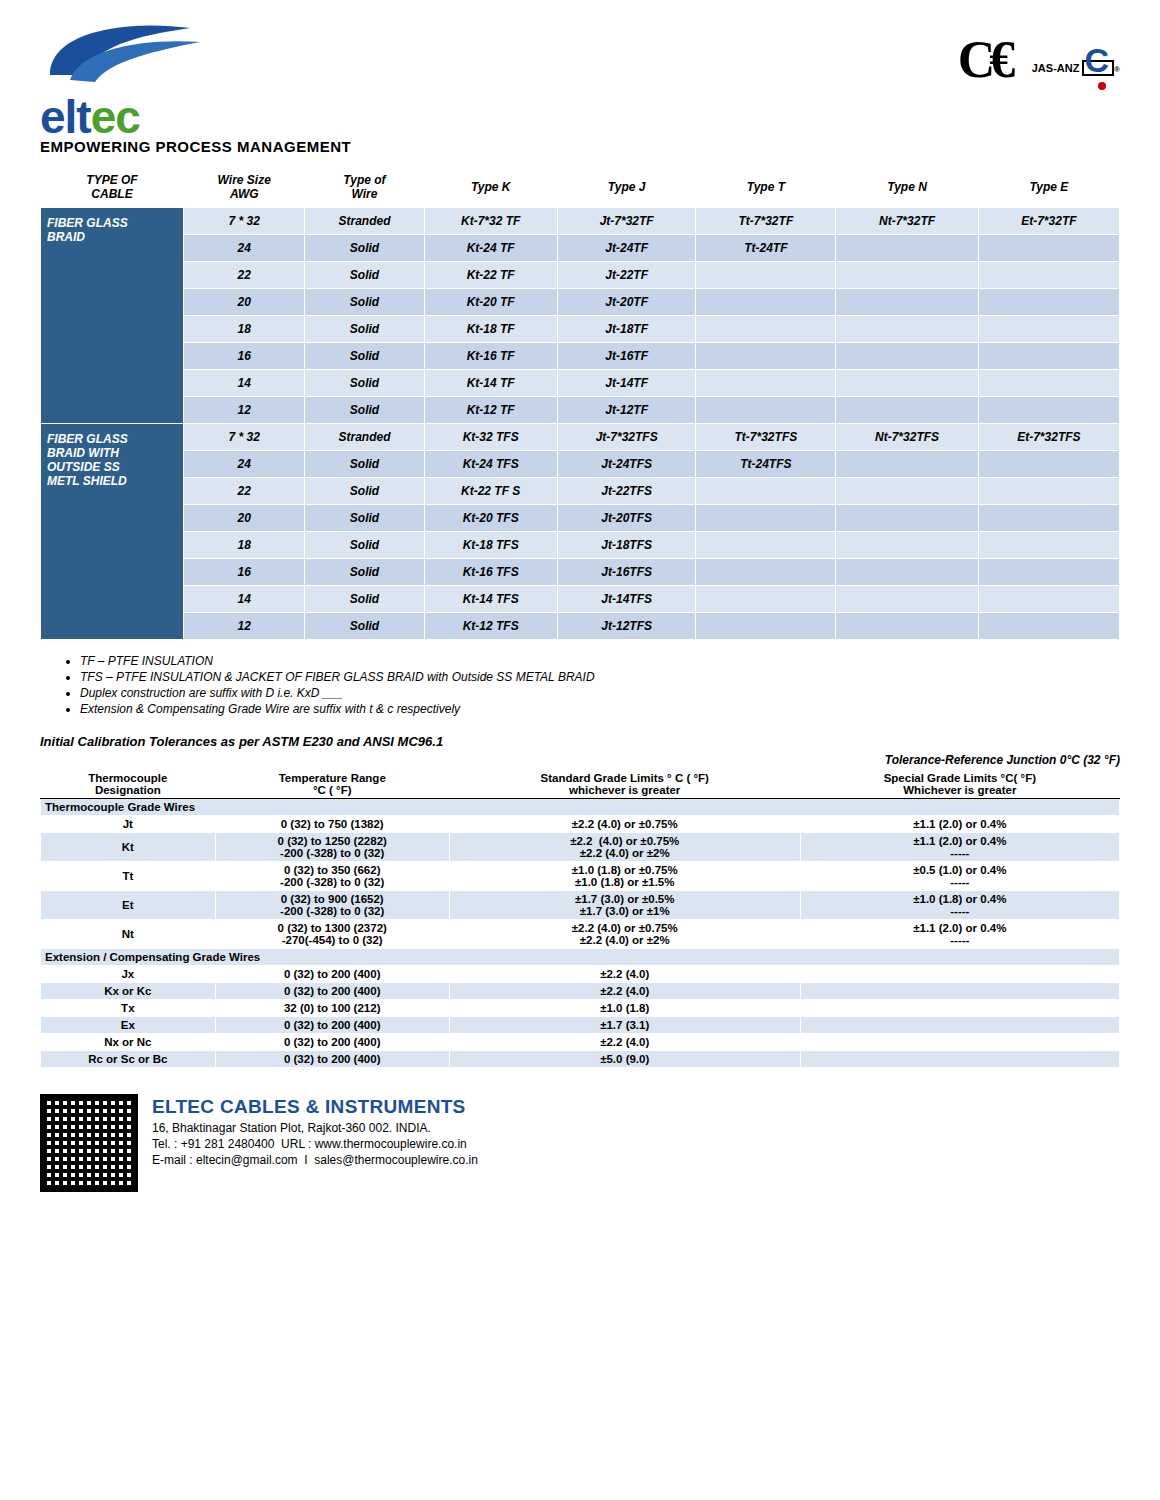elt ec
EMPOWERING PROCESS MANAGEMENT
C€ JAS-ANZ C ®
| TYPE OF CABLE | Wire Size AWG | Type of Wire | Type K | Type J | Type T | Type N | Type E |
| --- | --- | --- | --- | --- | --- | --- | --- |
| FIBER GLASS BRAID | 7 * 32 | Stranded | Kt-7*32 TF | Jt-7*32TF | Tt-7*32TF | Nt-7*32TF | Et-7*32TF |
| 24 | Solid | Kt-24 TF | Jt-24TF | Tt-24TF | | |
| 22 | Solid | Kt-22 TF | Jt-22TF | | | |
| 20 | Solid | Kt-20 TF | Jt-20TF | | | |
| 18 | Solid | Kt-18 TF | Jt-18TF | | | |
| 16 | Solid | Kt-16 TF | Jt-16TF | | | |
| 14 | Solid | Kt-14 TF | Jt-14TF | | | |
| 12 | Solid | Kt-12 TF | Jt-12TF | | | |
| FIBER GLASS BRAID WITH OUTSIDE SS METL SHIELD | 7 * 32 | Stranded | Kt-32 TFS | Jt-7*32TFS | Tt-7*32TFS | Nt-7*32TFS | Et-7*32TFS |
| 24 | Solid | Kt-24 TFS | Jt-24TFS | Tt-24TFS | | |
| 22 | Solid | Kt-22 TF S | Jt-22TFS | | | |
| 20 | Solid | Kt-20 TFS | Jt-20TFS | | | |
| 18 | Solid | Kt-18 TFS | Jt-18TFS | | | |
| 16 | Solid | Kt-16 TFS | Jt-16TFS | | | |
| 14 | Solid | Kt-14 TFS | Jt-14TFS | | | |
| 12 | Solid | Kt-12 TFS | Jt-12TFS | | | |
TF – PTFE INSULATION
TFS – PTFE INSULATION & JACKET OF FIBER GLASS BRAID with Outside SS METAL BRAID
Duplex construction are suffix with D i.e. KxD ___
Extension & Compensating Grade Wire are suffix with t & c respectively
Initial Calibration Tolerances as per ASTM E230 and ANSI MC96.1
Tolerance-Reference Junction 0°C (32 °F)
| Thermocouple Designation | Temperature Range °C ( °F) | Standard Grade Limits ° C ( °F) whichever is greater | Special Grade Limits °C( °F) Whichever is greater |
| --- | --- | --- | --- |
| Thermocouple Grade Wires |
| Jt | 0 (32) to 750 (1382) | ±2.2 (4.0) or ±0.75% | ±1.1 (2.0) or 0.4% |
| Kt | 0 (32) to 1250 (2282) -200 (-328) to 0 (32) | ±2.2 (4.0) or ±0.75% ±2.2 (4.0) or ±2% | ±1.1 (2.0) or 0.4% ----- |
| Tt | 0 (32) to 350 (662) -200 (-328) to 0 (32) | ±1.0 (1.8) or ±0.75% ±1.0 (1.8) or ±1.5% | ±0.5 (1.0) or 0.4% ----- |
| Et | 0 (32) to 900 (1652) -200 (-328) to 0 (32) | ±1.7 (3.0) or ±0.5% ±1.7 (3.0) or ±1% | ±1.0 (1.8) or 0.4% ----- |
| Nt | 0 (32) to 1300 (2372) -270(-454) to 0 (32) | ±2.2 (4.0) or ±0.75% ±2.2 (4.0) or ±2% | ±1.1 (2.0) or 0.4% ----- |
| Extension / Compensating Grade Wires |
| Jx | 0 (32) to 200 (400) | ±2.2 (4.0) | |
| Kx or Kc | 0 (32) to 200 (400) | ±2.2 (4.0) | |
| Tx | 32 (0) to 100 (212) | ±1.0 (1.8) | |
| Ex | 0 (32) to 200 (400) | ±1.7 (3.1) | |
| Nx or Nc | 0 (32) to 200 (400) | ±2.2 (4.0) | |
| Rc or Sc or Bc | 0 (32) to 200 (400) | ±5.0 (9.0) | |
ELTEC CABLES & INSTRUMENTS
16, Bhaktinagar Station Plot, Rajkot-360 002. INDIA.
Tel. : +91 281 2480400 URL : www.thermocouplewire.co.in
E-mail : eltecin@gmail.com I sales@thermocouplewire.co.in